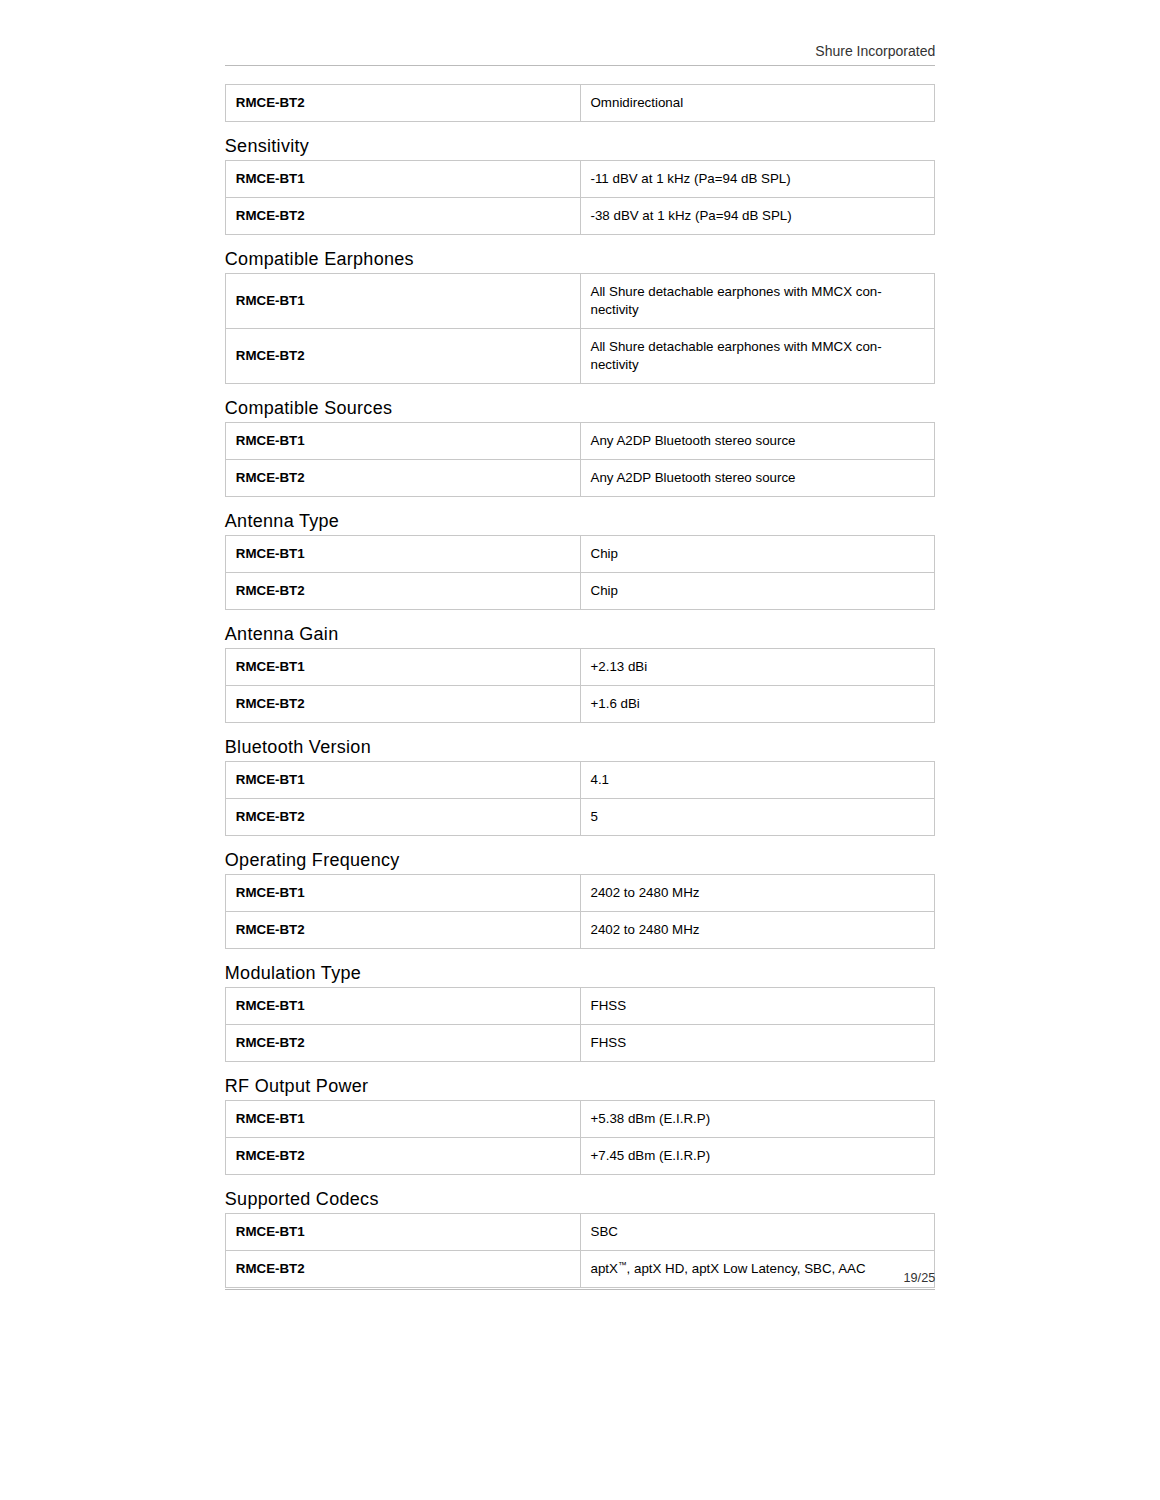Shure Incorporated
| RMCE-BT2 | Omnidirectional |
Sensitivity
| RMCE-BT1 | -11 dBV at 1 kHz (Pa=94 dB SPL) |
| RMCE-BT2 | -38 dBV at 1 kHz (Pa=94 dB SPL) |
Compatible Earphones
| RMCE-BT1 | All Shure detachable earphones with MMCX con- nectivity |
| RMCE-BT2 | All Shure detachable earphones with MMCX con- nectivity |
Compatible Sources
| RMCE-BT1 | Any A2DP Bluetooth stereo source |
| RMCE-BT2 | Any A2DP Bluetooth stereo source |
Antenna Type
| RMCE-BT1 | Chip |
| RMCE-BT2 | Chip |
Antenna Gain
| RMCE-BT1 | +2.13 dBi |
| RMCE-BT2 | +1.6 dBi |
Bluetooth Version
| RMCE-BT1 | 4.1 |
| RMCE-BT2 | 5 |
Operating Frequency
| RMCE-BT1 | 2402 to 2480 MHz |
| RMCE-BT2 | 2402 to 2480 MHz |
Modulation Type
| RMCE-BT1 | FHSS |
| RMCE-BT2 | FHSS |
RF Output Power
| RMCE-BT1 | +5.38 dBm (E.I.R.P) |
| RMCE-BT2 | +7.45 dBm (E.I.R.P) |
Supported Codecs
| RMCE-BT1 | SBC |
| RMCE-BT2 | aptX ™ , aptX HD, aptX Low Latency, SBC, AAC |
19/25